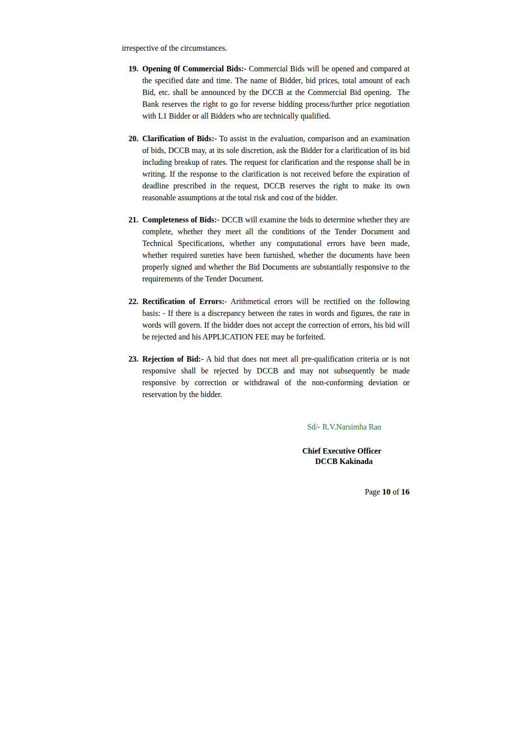irrespective of the circumstances.
Opening 0f Commercial Bids:- Commercial Bids will be opened and compared at the specified date and time. The name of Bidder, bid prices, total amount of each Bid, etc. shall be announced by the DCCB at the Commercial Bid opening. The Bank reserves the right to go for reverse bidding process/further price negotiation with L1 Bidder or all Bidders who are technically qualified.
Clarification of Bids:- To assist in the evaluation, comparison and an examination of bids, DCCB may, at its sole discretion, ask the Bidder for a clarification of its bid including breakup of rates. The request for clarification and the response shall be in writing. If the response to the clarification is not received before the expiration of deadline prescribed in the request, DCCB reserves the right to make its own reasonable assumptions at the total risk and cost of the bidder.
Completeness of Bids:- DCCB will examine the bids to determine whether they are complete, whether they meet all the conditions of the Tender Document and Technical Specifications, whether any computational errors have been made, whether required sureties have been furnished, whether the documents have been properly signed and whether the Bid Documents are substantially responsive to the requirements of the Tender Document.
Rectification of Errors:- Arithmetical errors will be rectified on the following basis: - If there is a discrepancy between the rates in words and figures, the rate in words will govern. If the bidder does not accept the correction of errors, his bid will be rejected and his APPLICATION FEE may be forfeited.
Rejection of Bid:- A bid that does not meet all pre-qualification criteria or is not responsive shall be rejected by DCCB and may not subsequently be made responsive by correction or withdrawal of the non-conforming deviation or reservation by the bidder.
Sd/- R.V.Narsimha Rao
Chief Executive Officer DCCB Kakinada
Page 10 of 16